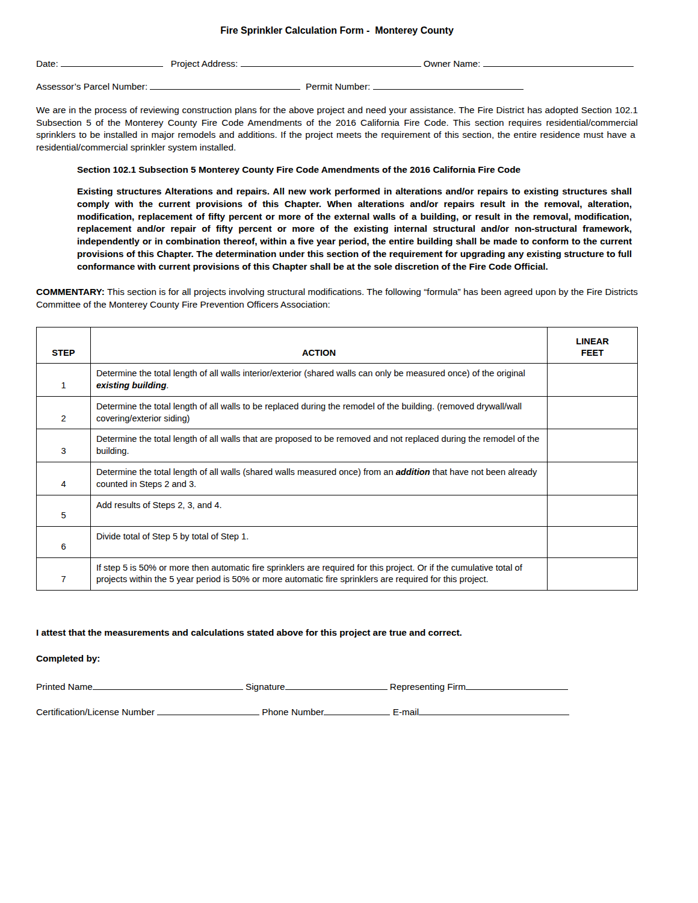Fire Sprinkler Calculation Form - Monterey County
Date: Project Address: Owner Name:
Assessor’s Parcel Number: Permit Number:
We are in the process of reviewing construction plans for the above project and need your assistance. The Fire District has adopted Section 102.1 Subsection 5 of the Monterey County Fire Code Amendments of the 2016 California Fire Code. This section requires residential/commercial sprinklers to be installed in major remodels and additions. If the project meets the requirement of this section, the entire residence must have a residential/commercial sprinkler system installed.
Section 102.1 Subsection 5 Monterey County Fire Code Amendments of the 2016 California Fire Code
Existing structures Alterations and repairs. All new work performed in alterations and/or repairs to existing structures shall comply with the current provisions of this Chapter. When alterations and/or repairs result in the removal, alteration, modification, replacement of fifty percent or more of the external walls of a building, or result in the removal, modification, replacement and/or repair of fifty percent or more of the existing internal structural and/or non-structural framework, independently or in combination thereof, within a five year period, the entire building shall be made to conform to the current provisions of this Chapter. The determination under this section of the requirement for upgrading any existing structure to full conformance with current provisions of this Chapter shall be at the sole discretion of the Fire Code Official.
COMMENTARY: This section is for all projects involving structural modifications. The following “formula” has been agreed upon by the Fire Districts Committee of the Monterey County Fire Prevention Officers Association:
| STEP | ACTION | LINEAR FEET |
| --- | --- | --- |
| 1 | Determine the total length of all walls interior/exterior (shared walls can only be measured once) of the original existing building . | |
| 2 | Determine the total length of all walls to be replaced during the remodel of the building. (removed drywall/wall covering/exterior siding) | |
| 3 | Determine the total length of all walls that are proposed to be removed and not replaced during the remodel of the building. | |
| 4 | Determine the total length of all walls (shared walls measured once) from an addition that have not been already counted in Steps 2 and 3. | |
| 5 | Add results of Steps 2, 3, and 4. | |
| 6 | Divide total of Step 5 by total of Step 1. | |
| 7 | If step 5 is 50% or more then automatic fire sprinklers are required for this project. Or if the cumulative total of projects within the 5 year period is 50% or more automatic fire sprinklers are required for this project. | |
I attest that the measurements and calculations stated above for this project are true and correct.
Completed by:
Printed Name Signature Representing Firm
Certification/License Number Phone Number E-mail